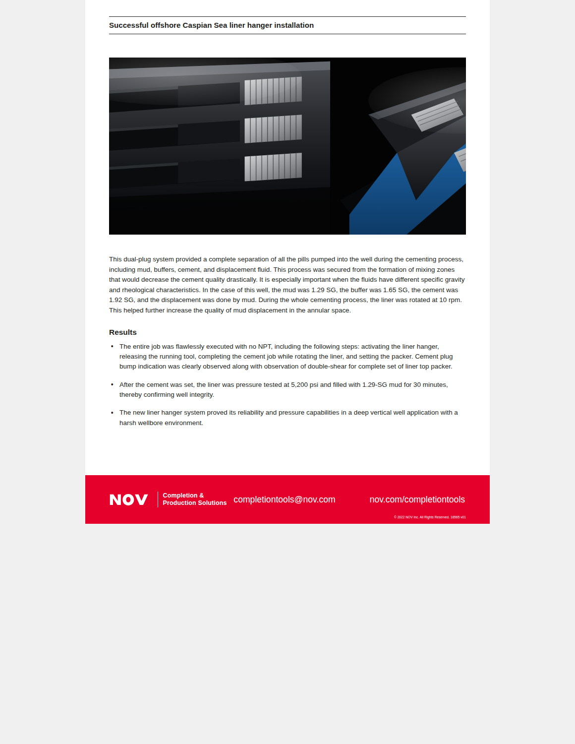Successful offshore Caspian Sea liner hanger installation
This dual-plug system provided a complete separation of all the pills pumped into the well during the cementing process, including mud, buffers, cement, and displacement fluid. This process was secured from the formation of mixing zones that would decrease the cement quality drastically. It is especially important when the fluids have different specific gravity and rheological characteristics. In the case of this well, the mud was 1.29 SG, the buffer was 1.65 SG, the cement was 1.92 SG, and the displacement was done by mud. During the whole cementing process, the liner was rotated at 10 rpm. This helped further increase the quality of mud displacement in the annular space.
Results
The entire job was flawlessly executed with no NPT, including the following steps: activating the liner hanger, releasing the running tool, completing the cement job while rotating the liner, and setting the packer. Cement plug bump indication was clearly observed along with observation of double-shear for complete set of liner top packer.
After the cement was set, the liner was pressure tested at 5,200 psi and filled with 1.29-SG mud for 30 minutes, thereby confirming well integrity.
The new liner hanger system proved its reliability and pressure capabilities in a deep vertical well application with a harsh wellbore environment.
Completion &
Production Solutions
completiontools@nov.com nov.com/completiontools
© 2022 NOV Inc. All Rights Reserved. 16565 v01